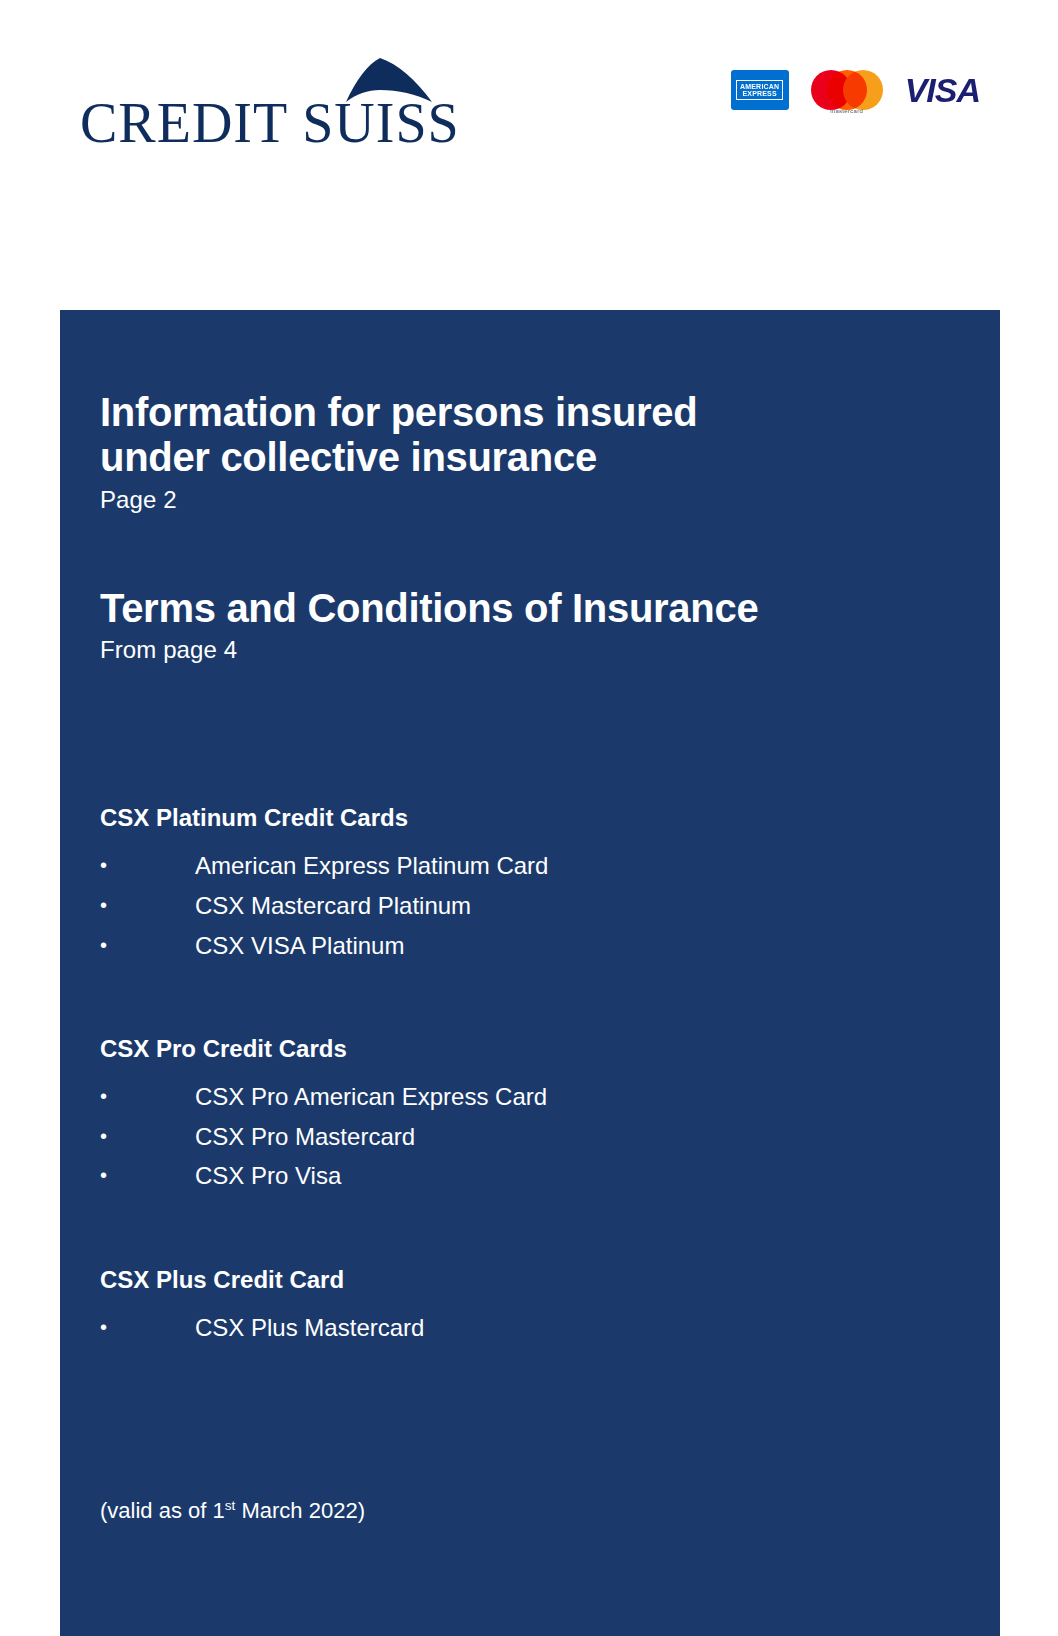CREDIT SUISSE
AMERICAN
EXPRESS
mastercard
VISA
Information for persons insured
under collective insurance
Page 2
Terms and Conditions of Insurance
From page 4
CSX Platinum Credit Cards
•American Express Platinum Card
•CSX Mastercard Platinum
•CSX VISA Platinum
CSX Pro Credit Cards
•CSX Pro American Express Card
•CSX Pro Mastercard
•CSX Pro Visa
CSX Plus Credit Card
•CSX Plus Mastercard
(valid as of 1st March 2022)